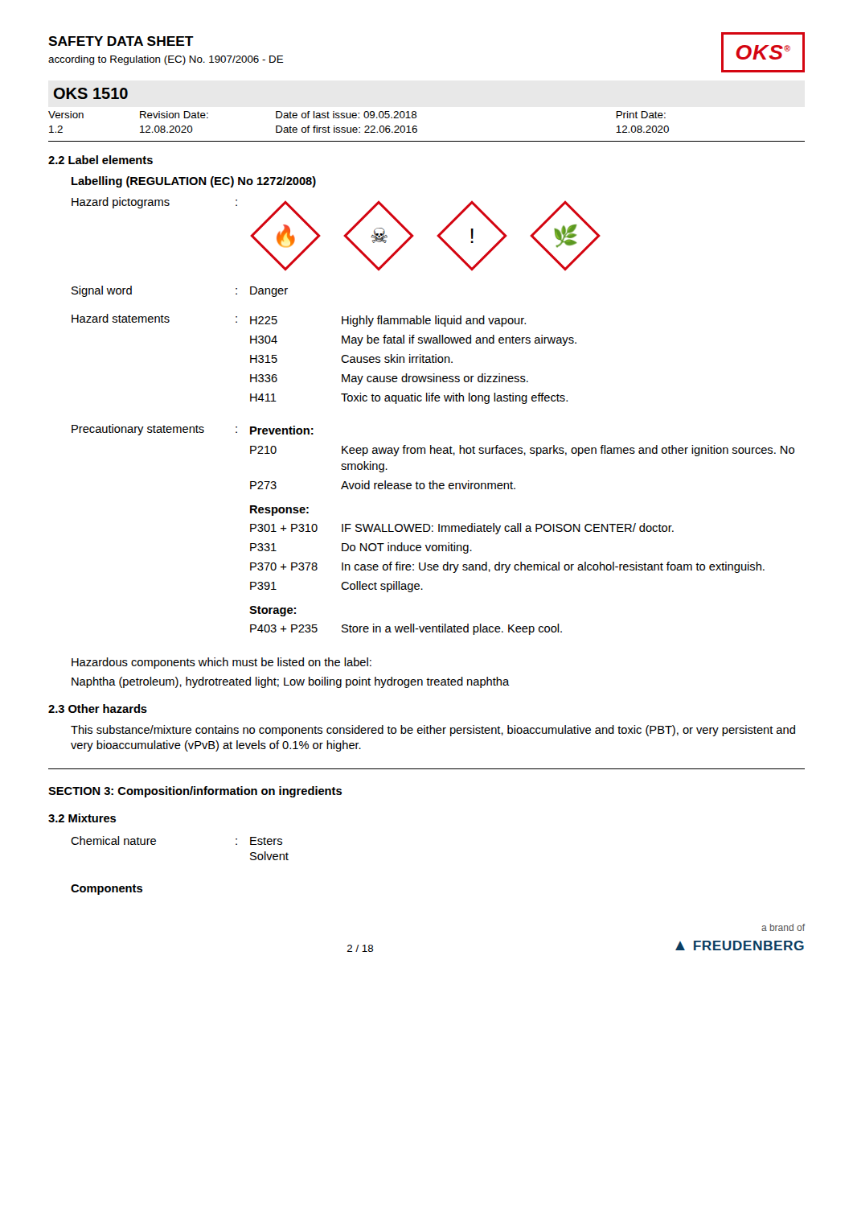SAFETY DATA SHEET
according to Regulation (EC) No. 1907/2006 - DE
OKS®
OKS 1510
| Version 1.2 | Revision Date: 12.08.2020 | Date of last issue: 09.05.2018 Date of first issue: 22.06.2016 | Print Date: 12.08.2020 |
2.2 Label elements
Labelling (REGULATION (EC) No 1272/2008)
| Hazard pictograms | : | 🔥 ☠ ! 🌿 |
| Signal word | : | Danger |
| Hazard statements | : | / H225 / Highly flammable liquid and vapour. / / H304 / May be fatal if swallowed and enters airways. / / H315 / Causes skin irritation. / / H336 / May cause drowsiness or dizziness. / / H411 / Toxic to aquatic life with long lasting effects. / |
| Precautionary statements | : | / Prevention: / / P210 / Keep away from heat, hot surfaces, sparks, open flames and other ignition sources. No smoking. / / P273 / Avoid release to the environment. / / Response: / / P301 + P310 / IF SWALLOWED: Immediately call a POISON CENTER/ doctor. / / P331 / Do NOT induce vomiting. / / P370 + P378 / In case of fire: Use dry sand, dry chemical or alcohol-resistant foam to extinguish. / / P391 / Collect spillage. / / Storage: / / P403 + P235 / Store in a well-ventilated place. Keep cool. / |
Hazardous components which must be listed on the label:
Naphtha (petroleum), hydrotreated light; Low boiling point hydrogen treated naphtha
2.3 Other hazards
This substance/mixture contains no components considered to be either persistent, bioaccumulative and toxic (PBT), or very persistent and very bioaccumulative (vPvB) at levels of 0.1% or higher.
SECTION 3: Composition/information on ingredients
3.2 Mixtures
| Chemical nature | : | Esters Solvent |
Components
2 / 18
a brand of
▲ FREUDENBERG